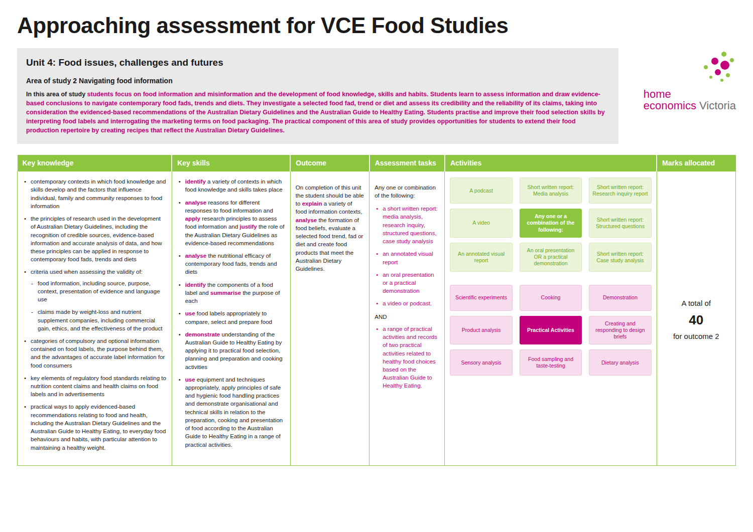Approaching assessment for VCE Food Studies
Unit 4: Food issues, challenges and futures
Area of study 2 Navigating food information
In this area of study students focus on food information and misinformation and the development of food knowledge, skills and habits. Students learn to assess information and draw evidence-based conclusions to navigate contemporary food fads, trends and diets. They investigate a selected food fad, trend or diet and assess its credibility and the reliability of its claims, taking into consideration the evidenced-based recommendations of the Australian Dietary Guidelines and the Australian Guide to Healthy Eating. Students practise and improve their food selection skills by interpreting food labels and interrogating the marketing terms on food packaging. The practical component of this area of study provides opportunities for students to extend their food production repertoire by creating recipes that reflect the Australian Dietary Guidelines.
home
economics Victoria
| Key knowledge | Key skills | Outcome | Assessment tasks | Activities | Marks allocated |
| --- | --- | --- | --- | --- | --- |
| contemporary contexts in which food knowledge and skills develop and the factors that influence individual, family and community responses to food information the principles of research used in the development of Australian Dietary Guidelines, including the recognition of credible sources, evidence-based information and accurate analysis of data, and how these principles can be applied in response to contemporary food fads, trends and diets criteria used when assessing the validity of: food information, including source, purpose, context, presentation of evidence and language use claims made by weight-loss and nutrient supplement companies, including commercial gain, ethics, and the effectiveness of the product categories of compulsory and optional information contained on food labels, the purpose behind them, and the advantages of accurate label information for food consumers key elements of regulatory food standards relating to nutrition content claims and health claims on food labels and in advertisements practical ways to apply evidenced-based recommendations relating to food and health, including the Australian Dietary Guidelines and the Australian Guide to Healthy Eating, to everyday food behaviours and habits, with particular attention to maintaining a healthy weight. | identify a variety of contexts in which food knowledge and skills takes place analyse reasons for different responses to food information and apply research principles to assess food information and justify the role of the Australian Dietary Guidelines as evidence-based recommendations analyse the nutritional efficacy of contemporary food fads, trends and diets identify the components of a food label and summarise the purpose of each use food labels appropriately to compare, select and prepare food demonstrate understanding of the Australian Guide to Healthy Eating by applying it to practical food selection, planning and preparation and cooking activities use equipment and techniques appropriately, apply principles of safe and hygienic food handling practices and demonstrate organisational and technical skills in relation to the preparation, cooking and presentation of food according to the Australian Guide to Healthy Eating in a range of practical activities. | On completion of this unit the student should be able to explain a variety of food information contexts, analyse the formation of food beliefs, evaluate a selected food trend, fad or diet and create food products that meet the Australian Dietary Guidelines. | Any one or combination of the following: a short written report: media analysis, research inquiry, structured questions, case study analysis an annotated visual report an oral presentation or a practical demonstration a video or podcast. AND a range of practical activities and records of two practical activities related to healthy food choices based on the Australian Guide to Healthy Eating. | A podcast Short written report: Media analysis Short written report: Research inquiry report A video Any one or a combination of the following: Short written report: Structured questions An annotated visual report An oral presentation OR a practical demonstration Short written report: Case study analysis Scientific experiments Cooking Demonstration Product analysis Practical Activities Creating and responding to design briefs Sensory analysis Food sampling and taste-testing Dietary analysis | A total of 40 for outcome 2 |